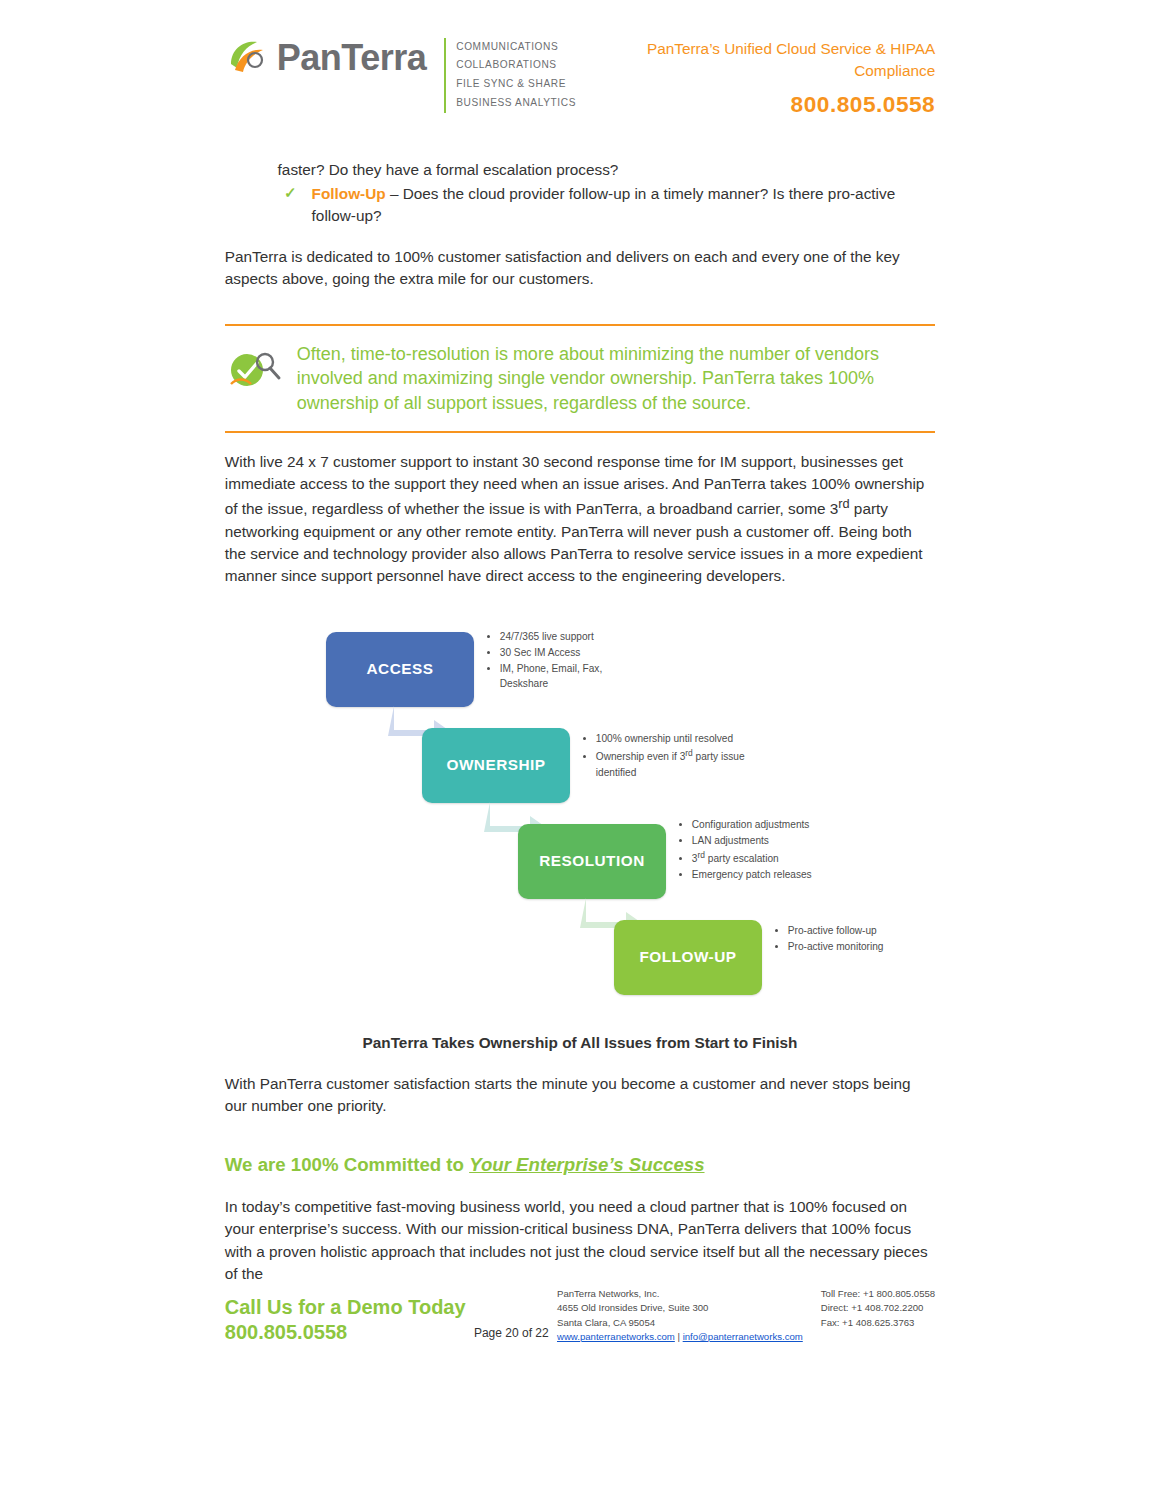Pan Terra
COMMUNICATIONS
COLLABORATIONS
FILE SYNC & SHARE
BUSINESS ANALYTICS
PanTerra’s Unified Cloud Service & HIPAA Compliance
800.805.0558
faster? Do they have a formal escalation process?
Follow-Up – Does the cloud provider follow-up in a timely manner? Is there pro-active follow-up?
PanTerra is dedicated to 100% customer satisfaction and delivers on each and every one of the key aspects above, going the extra mile for our customers.
Often, time-to-resolution is more about minimizing the number of vendors involved and maximizing single vendor ownership. PanTerra takes 100% ownership of all support issues, regardless of the source.
With live 24 x 7 customer support to instant 30 second response time for IM support, businesses get immediate access to the support they need when an issue arises. And PanTerra takes 100% ownership of the issue, regardless of whether the issue is with PanTerra, a broadband carrier, some 3rd party networking equipment or any other remote entity. PanTerra will never push a customer off. Being both the service and technology provider also allows PanTerra to resolve service issues in a more expedient manner since support personnel have direct access to the engineering developers.
ACCESS
24/7/365 live support
30 Sec IM Access
IM, Phone, Email, Fax, Deskshare
OWNERSHIP
100% ownership until resolved
Ownership even if 3rd party issue identified
RESOLUTION
Configuration adjustments
LAN adjustments
3rd party escalation
Emergency patch releases
FOLLOW-UP
Pro-active follow-up
Pro-active monitoring
PanTerra Takes Ownership of All Issues from Start to Finish
With PanTerra customer satisfaction starts the minute you become a customer and never stops being our number one priority.
We are 100% Committed to Your Enterprise’s Success
In today’s competitive fast-moving business world, you need a cloud partner that is 100% focused on your enterprise’s success. With our mission-critical business DNA, PanTerra delivers that 100% focus with a proven holistic approach that includes not just the cloud service itself but all the necessary pieces of the
Call Us for a Demo Today
800.805.0558
Page 20 of 22
PanTerra Networks, Inc.
4655 Old Ironsides Drive, Suite 300
Santa Clara, CA 95054
www.panterranetworks.com | info@panterranetworks.com
Toll Free: +1 800.805.0558
Direct: +1 408.702.2200
Fax: +1 408.625.3763